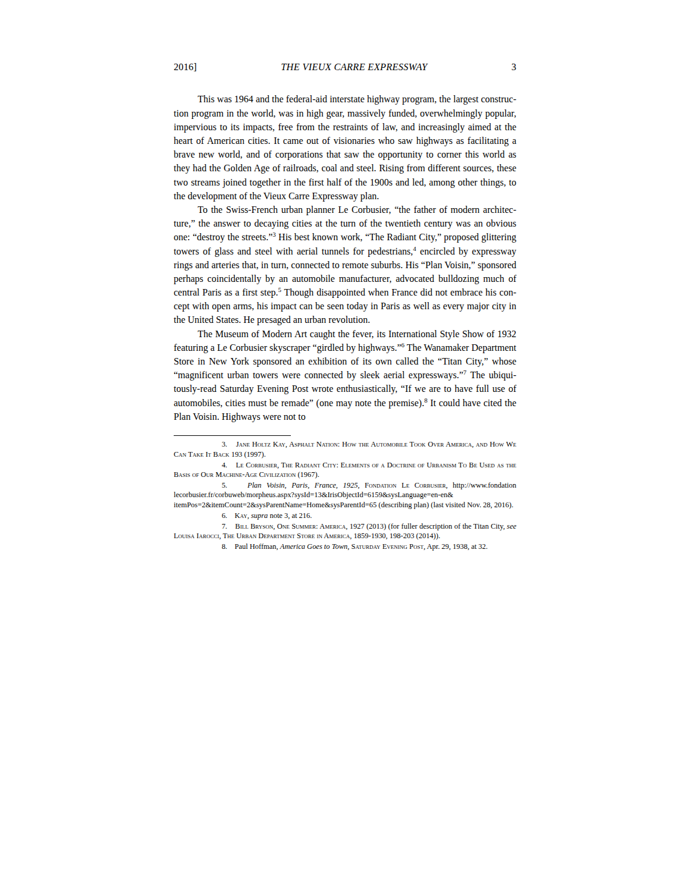2016] THE VIEUX CARRE EXPRESSWAY 3
This was 1964 and the federal-aid interstate highway program, the largest construction program in the world, was in high gear, massively funded, overwhelmingly popular, impervious to its impacts, free from the restraints of law, and increasingly aimed at the heart of American cities. It came out of visionaries who saw highways as facilitating a brave new world, and of corporations that saw the opportunity to corner this world as they had the Golden Age of railroads, coal and steel. Rising from different sources, these two streams joined together in the first half of the 1900s and led, among other things, to the development of the Vieux Carre Expressway plan.
To the Swiss-French urban planner Le Corbusier, “the father of modern architecture,” the answer to decaying cities at the turn of the twentieth century was an obvious one: “destroy the streets.”3 His best known work, “The Radiant City,” proposed glittering towers of glass and steel with aerial tunnels for pedestrians,4 encircled by expressway rings and arteries that, in turn, connected to remote suburbs. His “Plan Voisin,” sponsored perhaps coincidentally by an automobile manufacturer, advocated bulldozing much of central Paris as a first step.5 Though disappointed when France did not embrace his concept with open arms, his impact can be seen today in Paris as well as every major city in the United States. He presaged an urban revolution.
The Museum of Modern Art caught the fever, its International Style Show of 1932 featuring a Le Corbusier skyscraper “girdled by highways.”6 The Wanamaker Department Store in New York sponsored an exhibition of its own called the “Titan City,” whose “magnificent urban towers were connected by sleek aerial expressways.”7 The ubiquitously-read Saturday Evening Post wrote enthusiastically, “If we are to have full use of automobiles, cities must be remade” (one may note the premise).8 It could have cited the Plan Voisin. Highways were not to
3. Jane Holtz Kay, Asphalt Nation: How the Automobile Took Over America, and How We Can Take It Back 193 (1997).
4. Le Corbusier, The Radiant City: Elements of a Doctrine of Urbanism To Be Used as the Basis of Our Machine-Age Civilization (1967).
5. Plan Voisin, Paris, France, 1925, Fondation Le Corbusier, http://www.fondation lecorbusier.fr/corbuweb/morpheus.aspx?sysId=13&IrisObjectId=6159&sysLanguage=en-en& itemPos=2&itemCount=2&sysParentName=Home&sysParentId=65 (describing plan) (last visited Nov. 28, 2016).
6. Kay, supra note 3, at 216.
7. Bill Bryson, One Summer: America, 1927 (2013) (for fuller description of the Titan City, see Louisa Iarocci, The Urban Department Store in America, 1859-1930, 198-203 (2014)).
8. Paul Hoffman, America Goes to Town, Saturday Evening Post, Apr. 29, 1938, at 32.